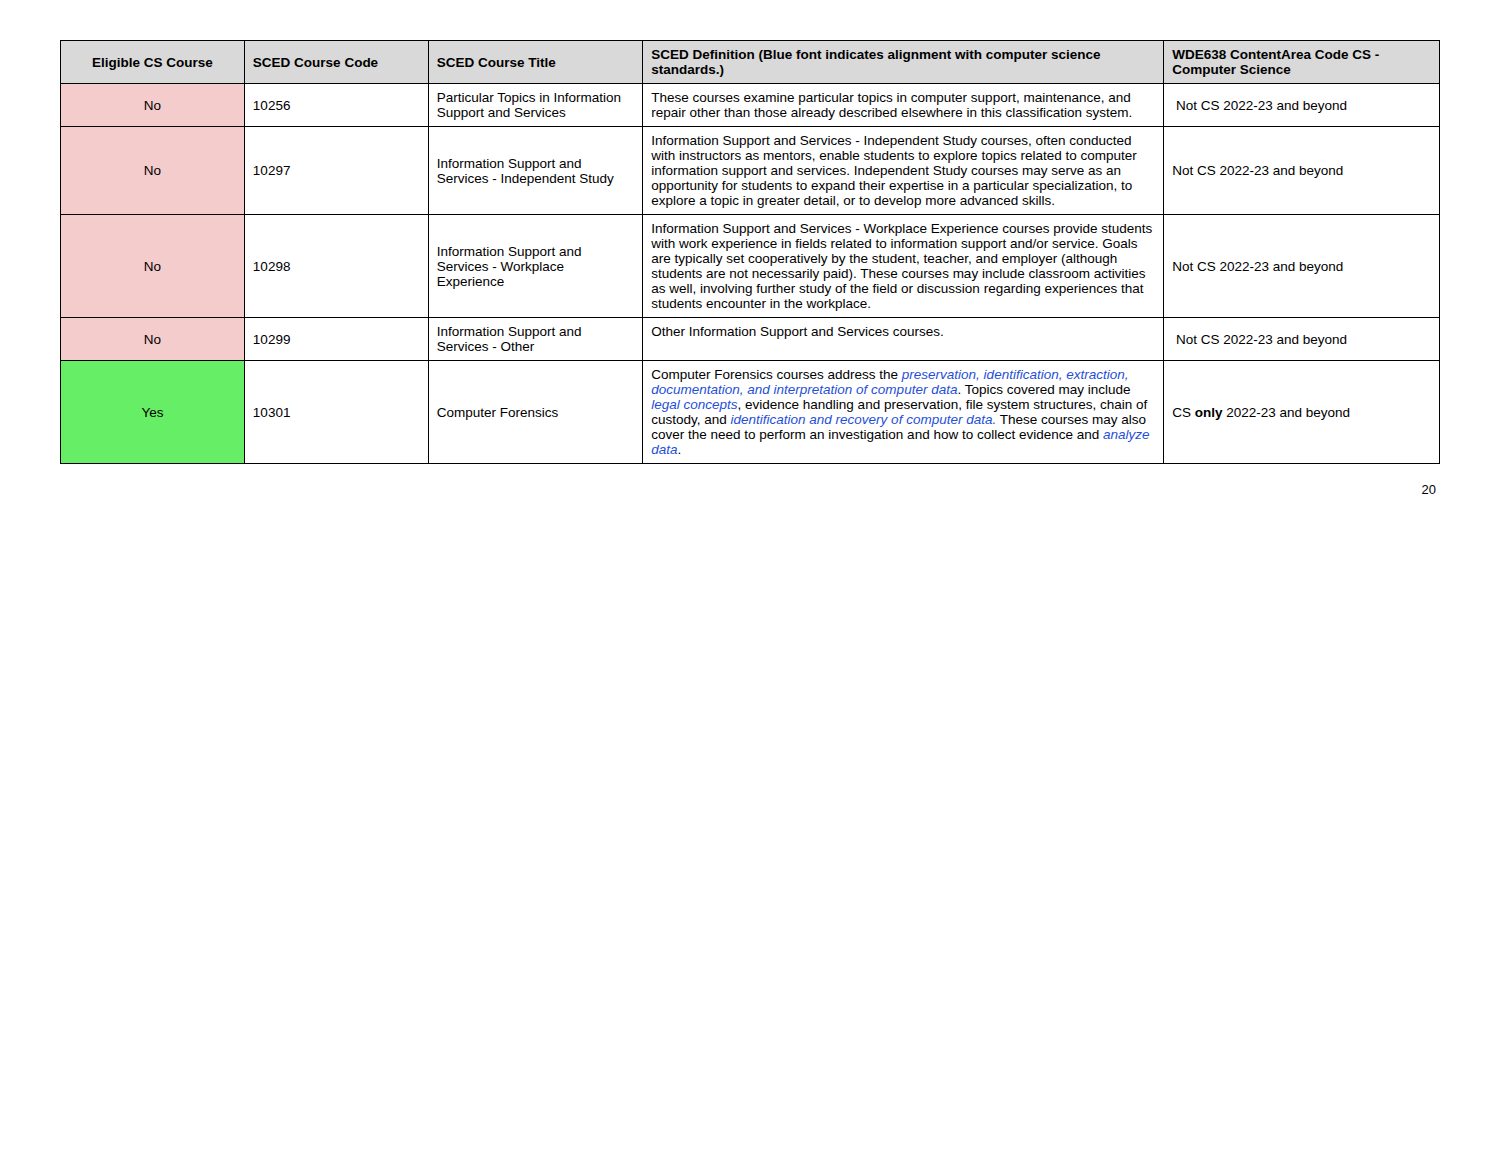| Eligible CS Course | SCED Course Code | SCED Course Title | SCED Definition (Blue font indicates alignment with computer science standards.) | WDE638 ContentArea Code CS - Computer Science |
| --- | --- | --- | --- | --- |
| No | 10256 | Particular Topics in Information Support and Services | These courses examine particular topics in computer support, maintenance, and repair other than those already described elsewhere in this classification system. | Not CS 2022-23 and beyond |
| No | 10297 | Information Support and Services - Independent Study | Information Support and Services - Independent Study courses, often conducted with instructors as mentors, enable students to explore topics related to computer information support and services. Independent Study courses may serve as an opportunity for students to expand their expertise in a particular specialization, to explore a topic in greater detail, or to develop more advanced skills. | Not CS 2022-23 and beyond |
| No | 10298 | Information Support and Services - Workplace Experience | Information Support and Services - Workplace Experience courses provide students with work experience in fields related to information support and/or service. Goals are typically set cooperatively by the student, teacher, and employer (although students are not necessarily paid). These courses may include classroom activities as well, involving further study of the field or discussion regarding experiences that students encounter in the workplace. | Not CS 2022-23 and beyond |
| No | 10299 | Information Support and Services - Other | Other Information Support and Services courses. | Not CS 2022-23 and beyond |
| Yes | 10301 | Computer Forensics | Computer Forensics courses address the preservation, identification, extraction, documentation, and interpretation of computer data . Topics covered may include legal concepts , evidence handling and preservation, file system structures, chain of custody, and identification and recovery of computer data. These courses may also cover the need to perform an investigation and how to collect evidence and analyze data . | CS only 2022-23 and beyond |
20